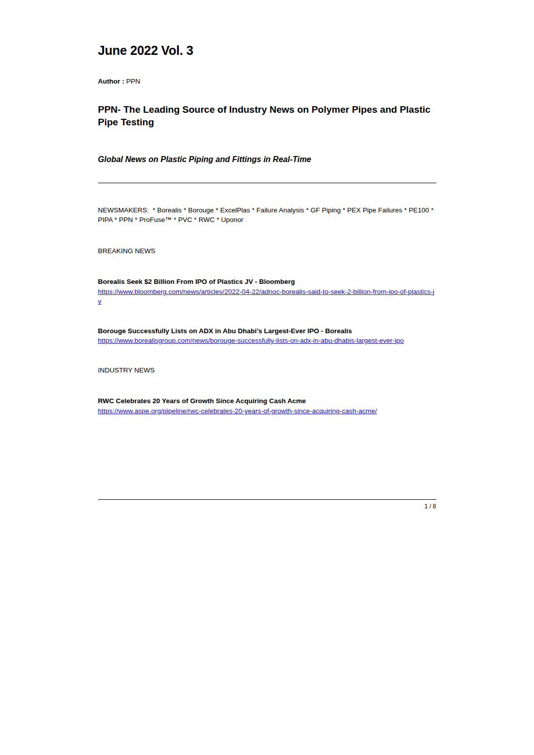June 2022 Vol. 3
Author : PPN
PPN- The Leading Source of Industry News on Polymer Pipes and Plastic Pipe Testing
Global News on Plastic Piping and Fittings in Real-Time
NEWSMAKERS: * Borealis * Borouge * ExcelPlas * Failure Analysis * GF Piping * PEX Pipe Failures * PE100 * PIPA * PPN * ProFuse™ * PVC * RWC * Uponor
BREAKING NEWS
Borealis Seek $2 Billion From IPO of Plastics JV - Bloomberg https://www.bloomberg.com/news/articles/2022-04-22/adnoc-borealis-said-to-seek-2-billion-from-ipo-of-plastics-jv
Borouge Successfully Lists on ADX in Abu Dhabi’s Largest-Ever IPO - Borealis https://www.borealisgroup.com/news/borouge-successfully-lists-on-adx-in-abu-dhabis-largest-ever-ipo
INDUSTRY NEWS
RWC Celebrates 20 Years of Growth Since Acquiring Cash Acme https://www.aspe.org/pipeline/rwc-celebrates-20-years-of-growth-since-acquiring-cash-acme/
1 / 8